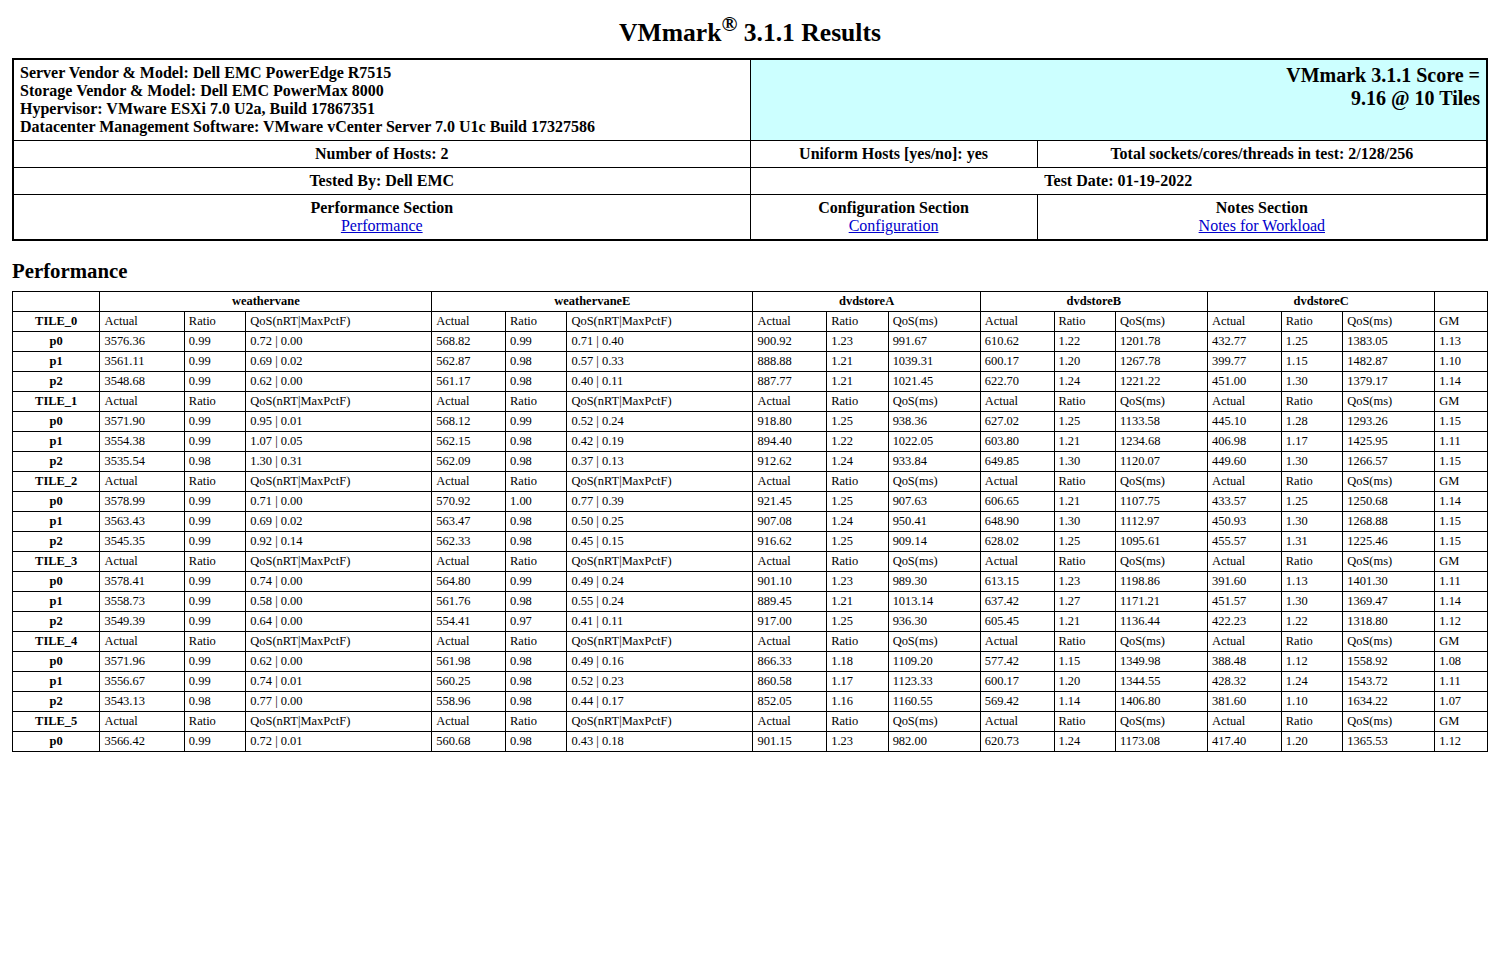VMmark® 3.1.1 Results
| Server Vendor & Model: Dell EMC PowerEdge R7515 Storage Vendor & Model: Dell EMC PowerMax 8000 Hypervisor: VMware ESXi 7.0 U2a, Build 17867351 Datacenter Management Software: VMware vCenter Server 7.0 U1c Build 17327586 | VMmark 3.1.1 Score = 9.16 @ 10 Tiles |
| Number of Hosts: 2 | Uniform Hosts [yes/no]: yes | Total sockets/cores/threads in test: 2/128/256 |
| Tested By: Dell EMC | Test Date: 01-19-2022 |
| Performance Section Performance | Configuration Section Configuration | Notes Section Notes for Workload |
Performance
| | weathervane | weathervaneE | dvdstoreA | dvdstoreB | dvdstoreC | |
| --- | --- | --- | --- | --- | --- | --- |
| TILE_0 | Actual | Ratio | QoS(nRT/MaxPctF) | Actual | Ratio | QoS(nRT/MaxPctF) | Actual | Ratio | QoS(ms) | Actual | Ratio | QoS(ms) | Actual | Ratio | QoS(ms) | GM |
| p0 | 3576.36 | 0.99 | 0.72 / 0.00 | 568.82 | 0.99 | 0.71 / 0.40 | 900.92 | 1.23 | 991.67 | 610.62 | 1.22 | 1201.78 | 432.77 | 1.25 | 1383.05 | 1.13 |
| p1 | 3561.11 | 0.99 | 0.69 / 0.02 | 562.87 | 0.98 | 0.57 / 0.33 | 888.88 | 1.21 | 1039.31 | 600.17 | 1.20 | 1267.78 | 399.77 | 1.15 | 1482.87 | 1.10 |
| p2 | 3548.68 | 0.99 | 0.62 / 0.00 | 561.17 | 0.98 | 0.40 / 0.11 | 887.77 | 1.21 | 1021.45 | 622.70 | 1.24 | 1221.22 | 451.00 | 1.30 | 1379.17 | 1.14 |
| TILE_1 | Actual | Ratio | QoS(nRT/MaxPctF) | Actual | Ratio | QoS(nRT/MaxPctF) | Actual | Ratio | QoS(ms) | Actual | Ratio | QoS(ms) | Actual | Ratio | QoS(ms) | GM |
| p0 | 3571.90 | 0.99 | 0.95 / 0.01 | 568.12 | 0.99 | 0.52 / 0.24 | 918.80 | 1.25 | 938.36 | 627.02 | 1.25 | 1133.58 | 445.10 | 1.28 | 1293.26 | 1.15 |
| p1 | 3554.38 | 0.99 | 1.07 / 0.05 | 562.15 | 0.98 | 0.42 / 0.19 | 894.40 | 1.22 | 1022.05 | 603.80 | 1.21 | 1234.68 | 406.98 | 1.17 | 1425.95 | 1.11 |
| p2 | 3535.54 | 0.98 | 1.30 / 0.31 | 562.09 | 0.98 | 0.37 / 0.13 | 912.62 | 1.24 | 933.84 | 649.85 | 1.30 | 1120.07 | 449.60 | 1.30 | 1266.57 | 1.15 |
| TILE_2 | Actual | Ratio | QoS(nRT/MaxPctF) | Actual | Ratio | QoS(nRT/MaxPctF) | Actual | Ratio | QoS(ms) | Actual | Ratio | QoS(ms) | Actual | Ratio | QoS(ms) | GM |
| p0 | 3578.99 | 0.99 | 0.71 / 0.00 | 570.92 | 1.00 | 0.77 / 0.39 | 921.45 | 1.25 | 907.63 | 606.65 | 1.21 | 1107.75 | 433.57 | 1.25 | 1250.68 | 1.14 |
| p1 | 3563.43 | 0.99 | 0.69 / 0.02 | 563.47 | 0.98 | 0.50 / 0.25 | 907.08 | 1.24 | 950.41 | 648.90 | 1.30 | 1112.97 | 450.93 | 1.30 | 1268.88 | 1.15 |
| p2 | 3545.35 | 0.99 | 0.92 / 0.14 | 562.33 | 0.98 | 0.45 / 0.15 | 916.62 | 1.25 | 909.14 | 628.02 | 1.25 | 1095.61 | 455.57 | 1.31 | 1225.46 | 1.15 |
| TILE_3 | Actual | Ratio | QoS(nRT/MaxPctF) | Actual | Ratio | QoS(nRT/MaxPctF) | Actual | Ratio | QoS(ms) | Actual | Ratio | QoS(ms) | Actual | Ratio | QoS(ms) | GM |
| p0 | 3578.41 | 0.99 | 0.74 / 0.00 | 564.80 | 0.99 | 0.49 / 0.24 | 901.10 | 1.23 | 989.30 | 613.15 | 1.23 | 1198.86 | 391.60 | 1.13 | 1401.30 | 1.11 |
| p1 | 3558.73 | 0.99 | 0.58 / 0.00 | 561.76 | 0.98 | 0.55 / 0.24 | 889.45 | 1.21 | 1013.14 | 637.42 | 1.27 | 1171.21 | 451.57 | 1.30 | 1369.47 | 1.14 |
| p2 | 3549.39 | 0.99 | 0.64 / 0.00 | 554.41 | 0.97 | 0.41 / 0.11 | 917.00 | 1.25 | 936.30 | 605.45 | 1.21 | 1136.44 | 422.23 | 1.22 | 1318.80 | 1.12 |
| TILE_4 | Actual | Ratio | QoS(nRT/MaxPctF) | Actual | Ratio | QoS(nRT/MaxPctF) | Actual | Ratio | QoS(ms) | Actual | Ratio | QoS(ms) | Actual | Ratio | QoS(ms) | GM |
| p0 | 3571.96 | 0.99 | 0.62 / 0.00 | 561.98 | 0.98 | 0.49 / 0.16 | 866.33 | 1.18 | 1109.20 | 577.42 | 1.15 | 1349.98 | 388.48 | 1.12 | 1558.92 | 1.08 |
| p1 | 3556.67 | 0.99 | 0.74 / 0.01 | 560.25 | 0.98 | 0.52 / 0.23 | 860.58 | 1.17 | 1123.33 | 600.17 | 1.20 | 1344.55 | 428.32 | 1.24 | 1543.72 | 1.11 |
| p2 | 3543.13 | 0.98 | 0.77 / 0.00 | 558.96 | 0.98 | 0.44 / 0.17 | 852.05 | 1.16 | 1160.55 | 569.42 | 1.14 | 1406.80 | 381.60 | 1.10 | 1634.22 | 1.07 |
| TILE_5 | Actual | Ratio | QoS(nRT/MaxPctF) | Actual | Ratio | QoS(nRT/MaxPctF) | Actual | Ratio | QoS(ms) | Actual | Ratio | QoS(ms) | Actual | Ratio | QoS(ms) | GM |
| p0 | 3566.42 | 0.99 | 0.72 / 0.01 | 560.68 | 0.98 | 0.43 / 0.18 | 901.15 | 1.23 | 982.00 | 620.73 | 1.24 | 1173.08 | 417.40 | 1.20 | 1365.53 | 1.12 |